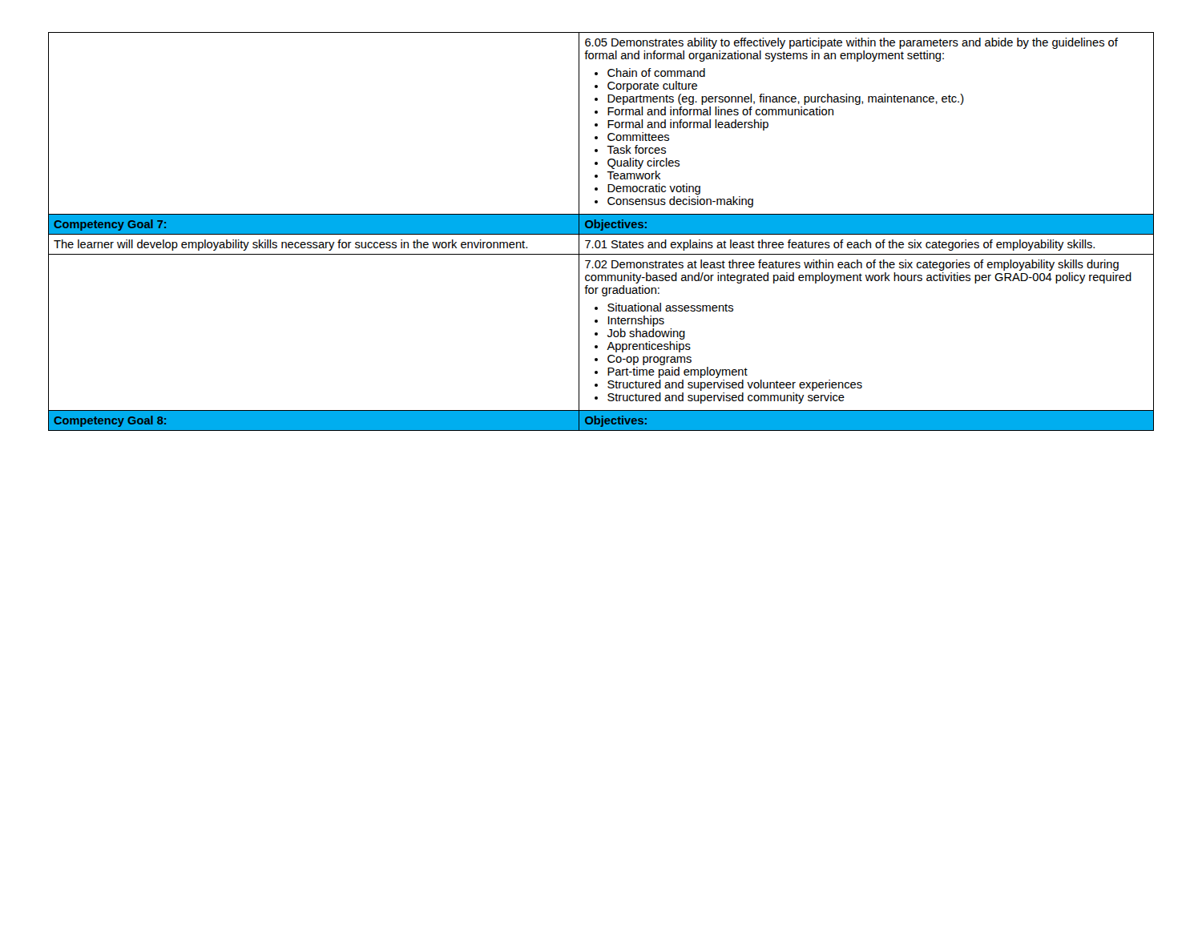| | 6.05 Demonstrates ability to effectively participate within the parameters and abide by the guidelines of formal and informal organizational systems in an employment setting: Chain of command Corporate culture Departments (eg. personnel, finance, purchasing, maintenance, etc.) Formal and informal lines of communication Formal and informal leadership Committees Task forces Quality circles Teamwork Democratic voting Consensus decision-making |
| Competency Goal 7: | Objectives: |
| The learner will develop employability skills necessary for success in the work environment. | 7.01 States and explains at least three features of each of the six categories of employability skills. |
| | 7.02 Demonstrates at least three features within each of the six categories of employability skills during community-based and/or integrated paid employment work hours activities per GRAD-004 policy required for graduation: Situational assessments Internships Job shadowing Apprenticeships Co-op programs Part-time paid employment Structured and supervised volunteer experiences Structured and supervised community service |
| Competency Goal 8: | Objectives: |